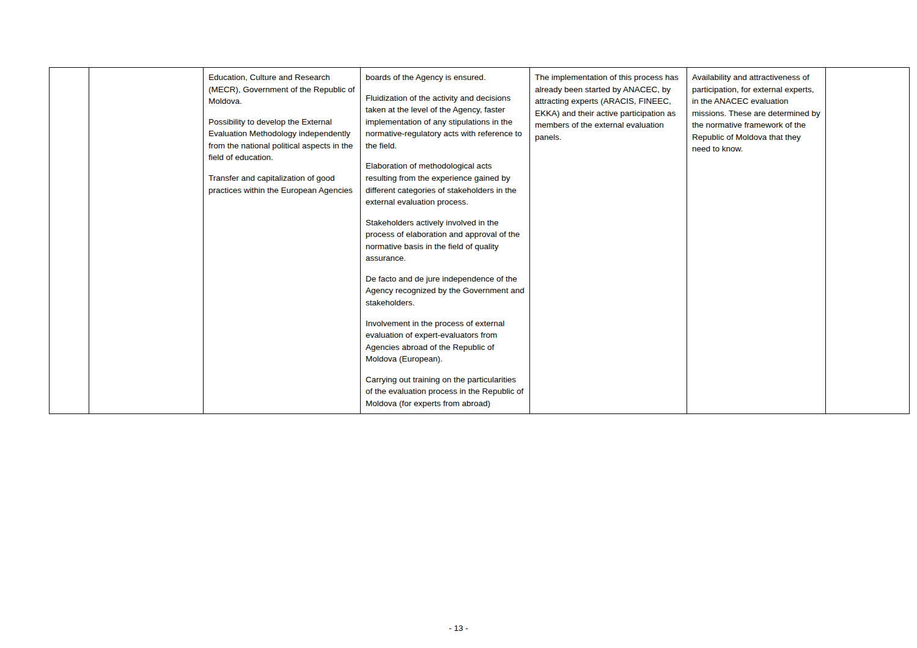| | | Education, Culture and Research (MECR), Government of the Republic of Moldova. Possibility to develop the External Evaluation Methodology independently from the national political aspects in the field of education. Transfer and capitalization of good practices within the European Agencies | boards of the Agency is ensured. Fluidization of the activity and decisions taken at the level of the Agency, faster implementation of any stipulations in the normative-regulatory acts with reference to the field. Elaboration of methodological acts resulting from the experience gained by different categories of stakeholders in the external evaluation process. Stakeholders actively involved in the process of elaboration and approval of the normative basis in the field of quality assurance. De facto and de jure independence of the Agency recognized by the Government and stakeholders. Involvement in the process of external evaluation of expert-evaluators from Agencies abroad of the Republic of Moldova (European). Carrying out training on the particularities of the evaluation process in the Republic of Moldova (for experts from abroad) | The implementation of this process has already been started by ANACEC, by attracting experts (ARACIS, FINEEC, EKKA) and their active participation as members of the external evaluation panels. | Availability and attractiveness of participation, for external experts, in the ANACEC evaluation missions. These are determined by the normative framework of the Republic of Moldova that they need to know. | |
- 13 -